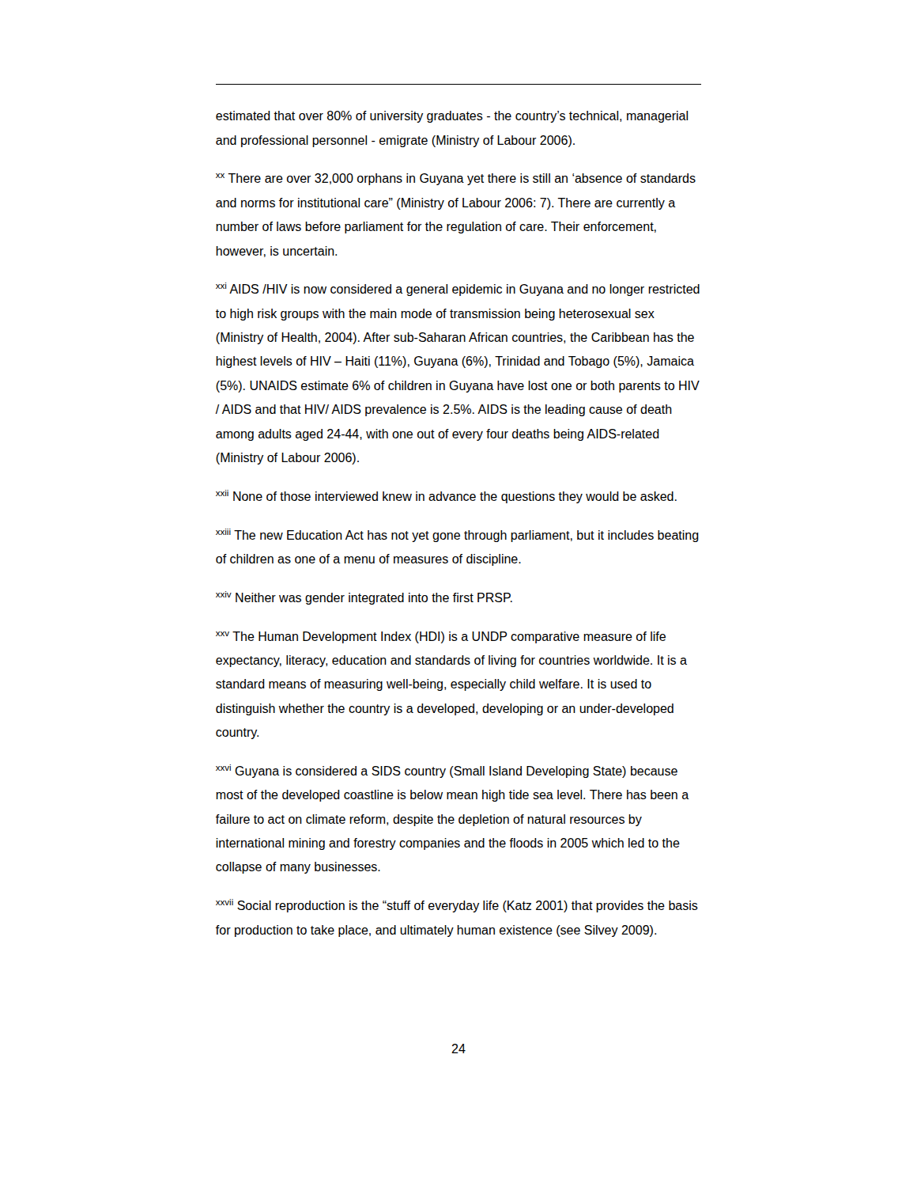estimated that over 80% of university graduates - the country’s technical, managerial and professional personnel - emigrate (Ministry of Labour 2006).
xx There are over 32,000 orphans in Guyana yet there is still an ‘absence of standards and norms for institutional care” (Ministry of Labour 2006: 7). There are currently a number of laws before parliament for the regulation of care. Their enforcement, however, is uncertain.
xxi AIDS /HIV is now considered a general epidemic in Guyana and no longer restricted to high risk groups with the main mode of transmission being heterosexual sex (Ministry of Health, 2004). After sub-Saharan African countries, the Caribbean has the highest levels of HIV – Haiti (11%), Guyana (6%), Trinidad and Tobago (5%), Jamaica (5%). UNAIDS estimate 6% of children in Guyana have lost one or both parents to HIV / AIDS and that HIV/ AIDS prevalence is 2.5%. AIDS is the leading cause of death among adults aged 24-44, with one out of every four deaths being AIDS-related (Ministry of Labour 2006).
xxii None of those interviewed knew in advance the questions they would be asked.
xxiii The new Education Act has not yet gone through parliament, but it includes beating of children as one of a menu of measures of discipline.
xxiv Neither was gender integrated into the first PRSP.
xxv The Human Development Index (HDI) is a UNDP comparative measure of life expectancy, literacy, education and standards of living for countries worldwide. It is a standard means of measuring well-being, especially child welfare. It is used to distinguish whether the country is a developed, developing or an under-developed country.
xxvi Guyana is considered a SIDS country (Small Island Developing State) because most of the developed coastline is below mean high tide sea level. There has been a failure to act on climate reform, despite the depletion of natural resources by international mining and forestry companies and the floods in 2005 which led to the collapse of many businesses.
xxvii Social reproduction is the “stuff of everyday life (Katz 2001) that provides the basis for production to take place, and ultimately human existence (see Silvey 2009).
24